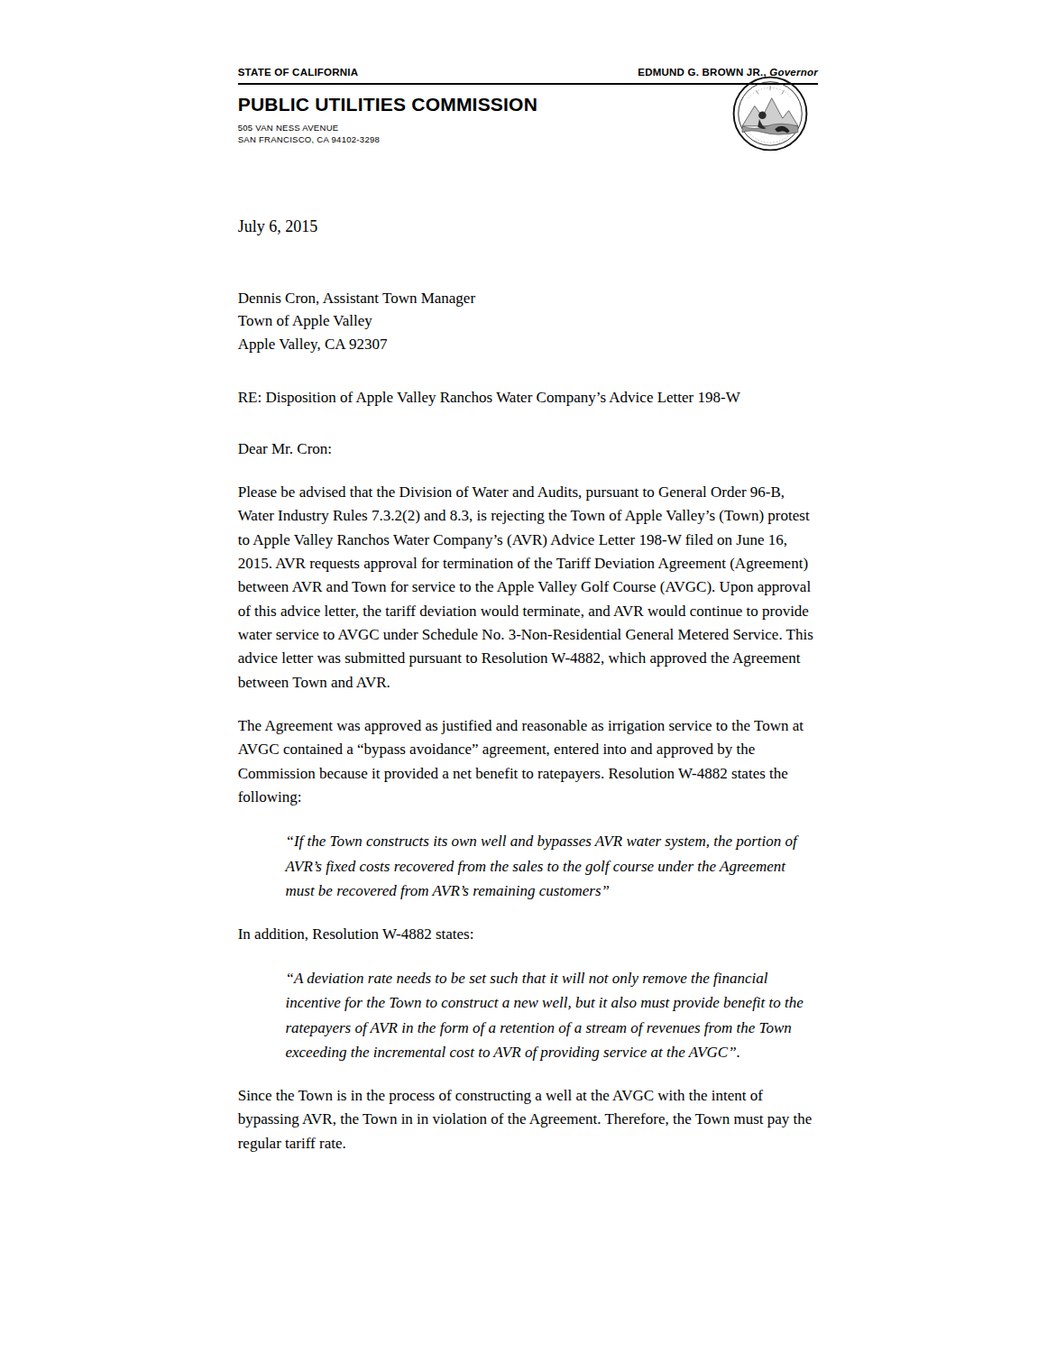STATE OF CALIFORNIA
EDMUND G. BROWN JR., Governor
PUBLIC UTILITIES COMMISSION
505 VAN NESS AVENUE
SAN FRANCISCO, CA 94102-3298
July 6, 2015
Dennis Cron, Assistant Town Manager
Town of Apple Valley
Apple Valley, CA 92307
RE: Disposition of Apple Valley Ranchos Water Company’s Advice Letter 198-W
Dear Mr. Cron:
Please be advised that the Division of Water and Audits, pursuant to General Order 96-B, Water Industry Rules 7.3.2(2) and 8.3, is rejecting the Town of Apple Valley’s (Town) protest to Apple Valley Ranchos Water Company’s (AVR) Advice Letter 198-W filed on June 16, 2015. AVR requests approval for termination of the Tariff Deviation Agreement (Agreement) between AVR and Town for service to the Apple Valley Golf Course (AVGC). Upon approval of this advice letter, the tariff deviation would terminate, and AVR would continue to provide water service to AVGC under Schedule No. 3-Non-Residential General Metered Service. This advice letter was submitted pursuant to Resolution W-4882, which approved the Agreement between Town and AVR.
The Agreement was approved as justified and reasonable as irrigation service to the Town at AVGC contained a “bypass avoidance” agreement, entered into and approved by the Commission because it provided a net benefit to ratepayers. Resolution W-4882 states the following:
“If the Town constructs its own well and bypasses AVR water system, the portion of AVR’s fixed costs recovered from the sales to the golf course under the Agreement must be recovered from AVR’s remaining customers”
In addition, Resolution W-4882 states:
“A deviation rate needs to be set such that it will not only remove the financial incentive for the Town to construct a new well, but it also must provide benefit to the ratepayers of AVR in the form of a retention of a stream of revenues from the Town exceeding the incremental cost to AVR of providing service at the AVGC”.
Since the Town is in the process of constructing a well at the AVGC with the intent of bypassing AVR, the Town in in violation of the Agreement. Therefore, the Town must pay the regular tariff rate.